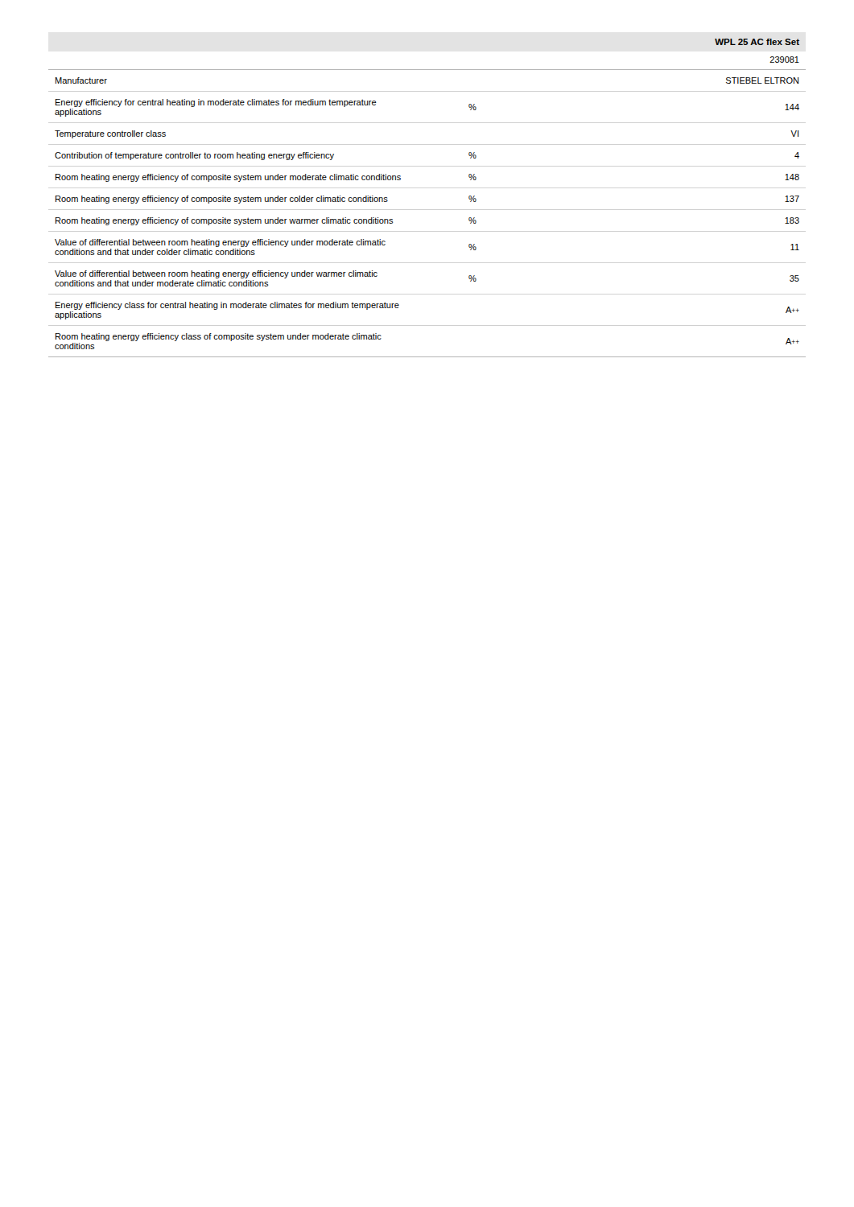| | | WPL 25 AC flex Set |
| --- | --- | --- |
| | | 239081 |
| Manufacturer | | STIEBEL ELTRON |
| Energy efficiency for central heating in moderate climates for medium temperature applications | % | 144 |
| Temperature controller class | | VI |
| Contribution of temperature controller to room heating energy efficiency | % | 4 |
| Room heating energy efficiency of composite system under moderate climatic conditions | % | 148 |
| Room heating energy efficiency of composite system under colder climatic conditions | % | 137 |
| Room heating energy efficiency of composite system under warmer climatic conditions | % | 183 |
| Value of differential between room heating energy efficiency under moderate climatic conditions and that under colder climatic conditions | % | 11 |
| Value of differential between room heating energy efficiency under warmer climatic conditions and that under moderate climatic conditions | % | 35 |
| Energy efficiency class for central heating in moderate climates for medium temperature applications | | A ++ |
| Room heating energy efficiency class of composite system under moderate climatic conditions | | A ++ |